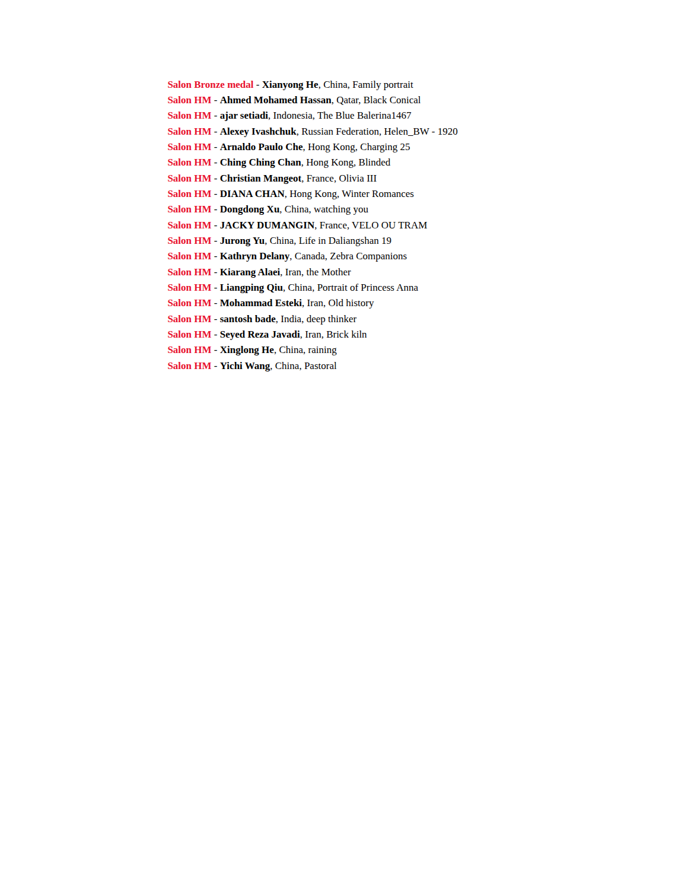Salon Bronze medal - Xianyong He, China, Family portrait
Salon HM - Ahmed Mohamed Hassan, Qatar, Black Conical
Salon HM - ajar setiadi, Indonesia, The Blue Balerina1467
Salon HM - Alexey Ivashchuk, Russian Federation, Helen_BW - 1920
Salon HM - Arnaldo Paulo Che, Hong Kong, Charging 25
Salon HM - Ching Ching Chan, Hong Kong, Blinded
Salon HM - Christian Mangeot, France, Olivia III
Salon HM - DIANA CHAN, Hong Kong, Winter Romances
Salon HM - Dongdong Xu, China, watching you
Salon HM - JACKY DUMANGIN, France, VELO OU TRAM
Salon HM - Jurong Yu, China, Life in Daliangshan 19
Salon HM - Kathryn Delany, Canada, Zebra Companions
Salon HM - Kiarang Alaei, Iran, the Mother
Salon HM - Liangping Qiu, China, Portrait of Princess Anna
Salon HM - Mohammad Esteki, Iran, Old history
Salon HM - santosh bade, India, deep thinker
Salon HM - Seyed Reza Javadi, Iran, Brick kiln
Salon HM - Xinglong He, China, raining
Salon HM - Yichi Wang, China, Pastoral